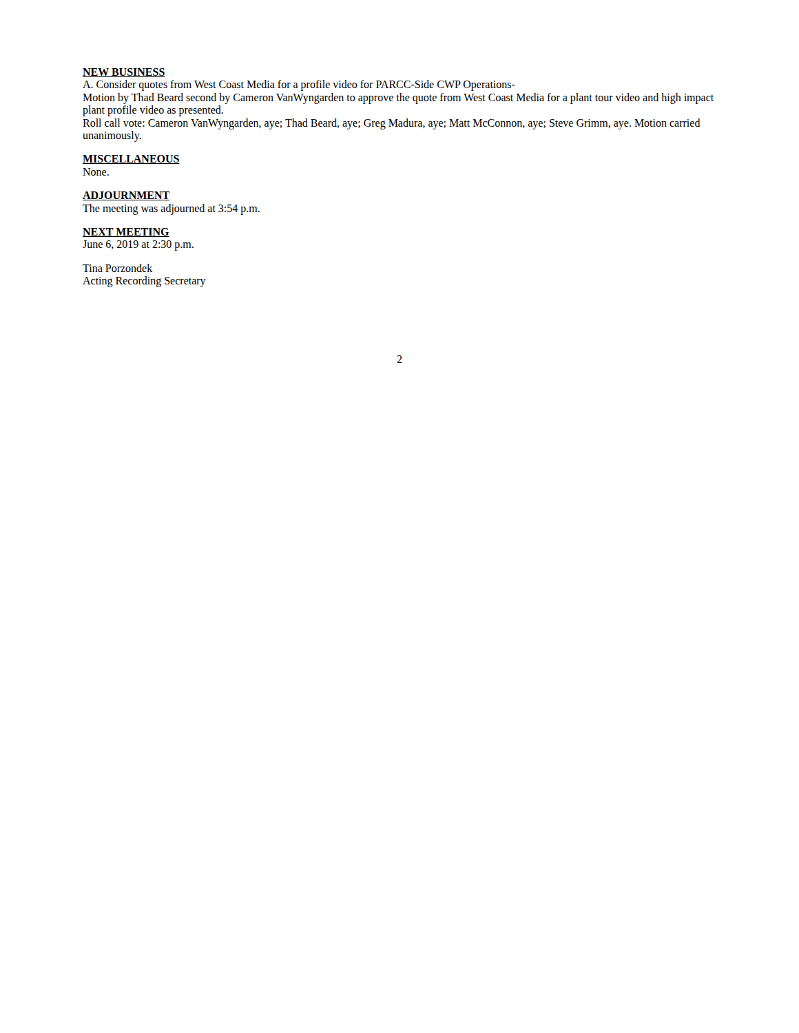NEW BUSINESS
A. Consider quotes from West Coast Media for a profile video for PARCC-Side CWP Operations-
Motion by Thad Beard second by Cameron VanWyngarden to approve the quote from West Coast Media for a plant tour video and high impact plant profile video as presented.
Roll call vote: Cameron VanWyngarden, aye; Thad Beard, aye; Greg Madura, aye; Matt McConnon, aye; Steve Grimm, aye. Motion carried unanimously.
MISCELLANEOUS
None.
ADJOURNMENT
The meeting was adjourned at 3:54 p.m.
NEXT MEETING
June 6, 2019 at 2:30 p.m.
Tina Porzondek
Acting Recording Secretary
2